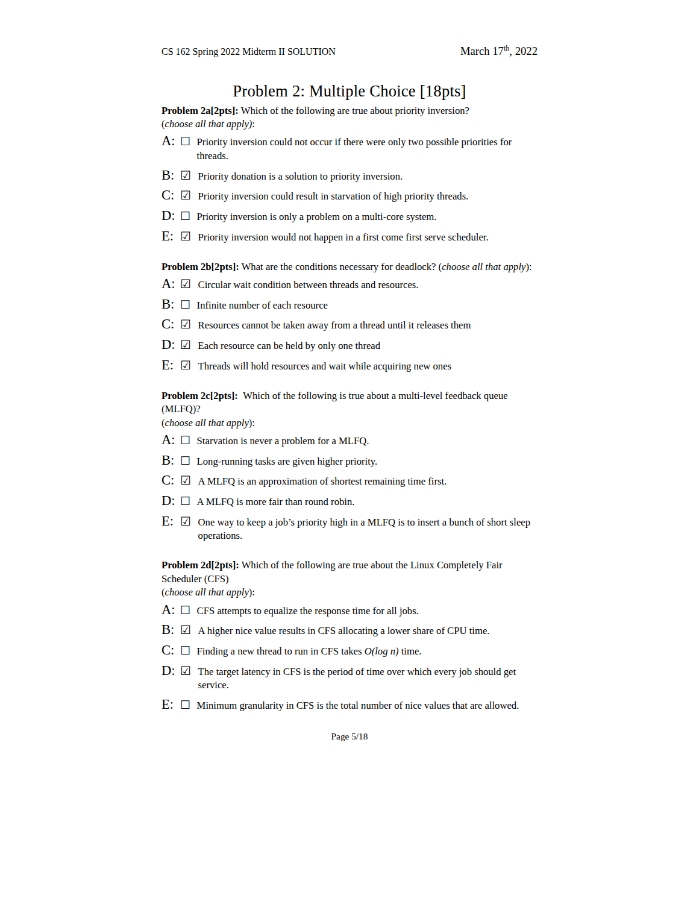CS 162 Spring 2022 Midterm II SOLUTION
March 17th, 2022
Problem 2: Multiple Choice [18pts]
Problem 2a[2pts]: Which of the following are true about priority inversion?
(choose all that apply):
A:☐Priority inversion could not occur if there were only two possible priorities for threads.
B:☑Priority donation is a solution to priority inversion.
C:☑Priority inversion could result in starvation of high priority threads.
D:☐Priority inversion is only a problem on a multi-core system.
E:☑Priority inversion would not happen in a first come first serve scheduler.
Problem 2b[2pts]: What are the conditions necessary for deadlock? (choose all that apply):
A:☑Circular wait condition between threads and resources.
B:☐Infinite number of each resource
C:☑Resources cannot be taken away from a thread until it releases them
D:☑Each resource can be held by only one thread
E:☑Threads will hold resources and wait while acquiring new ones
Problem 2c[2pts]: Which of the following is true about a multi-level feedback queue (MLFQ)?
(choose all that apply):
A:☐Starvation is never a problem for a MLFQ.
B:☐Long-running tasks are given higher priority.
C:☑A MLFQ is an approximation of shortest remaining time first.
D:☐A MLFQ is more fair than round robin.
E:☑One way to keep a job’s priority high in a MLFQ is to insert a bunch of short sleep operations.
Problem 2d[2pts]: Which of the following are true about the Linux Completely Fair Scheduler (CFS)
(choose all that apply):
A:☐CFS attempts to equalize the response time for all jobs.
B:☑A higher nice value results in CFS allocating a lower share of CPU time.
C:☐Finding a new thread to run in CFS takes O(log n) time.
D:☑The target latency in CFS is the period of time over which every job should get service.
E:☐Minimum granularity in CFS is the total number of nice values that are allowed.
Page 5/18